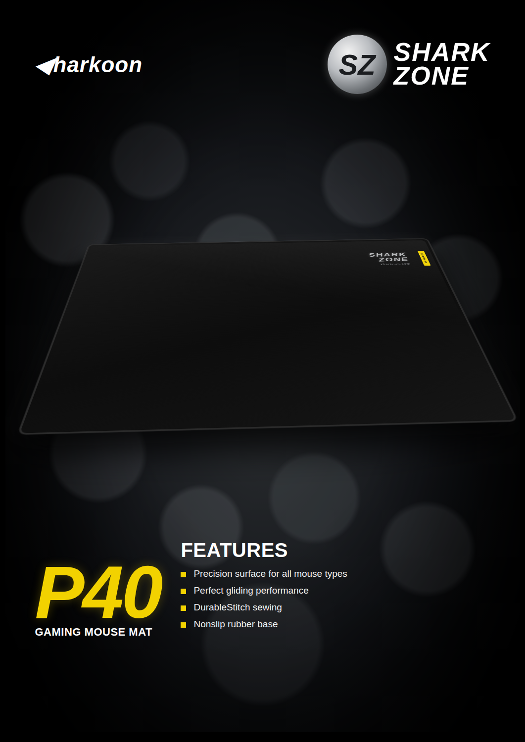◀harkoon
SZ
SHARK ZONE
SHARK
ZONE
sharkoon.com
Sharkoon
P40
GAMING MOUSE MAT
FEATURES
Precision surface for all mouse types
Perfect gliding performance
DurableStitch sewing
Nonslip rubber base